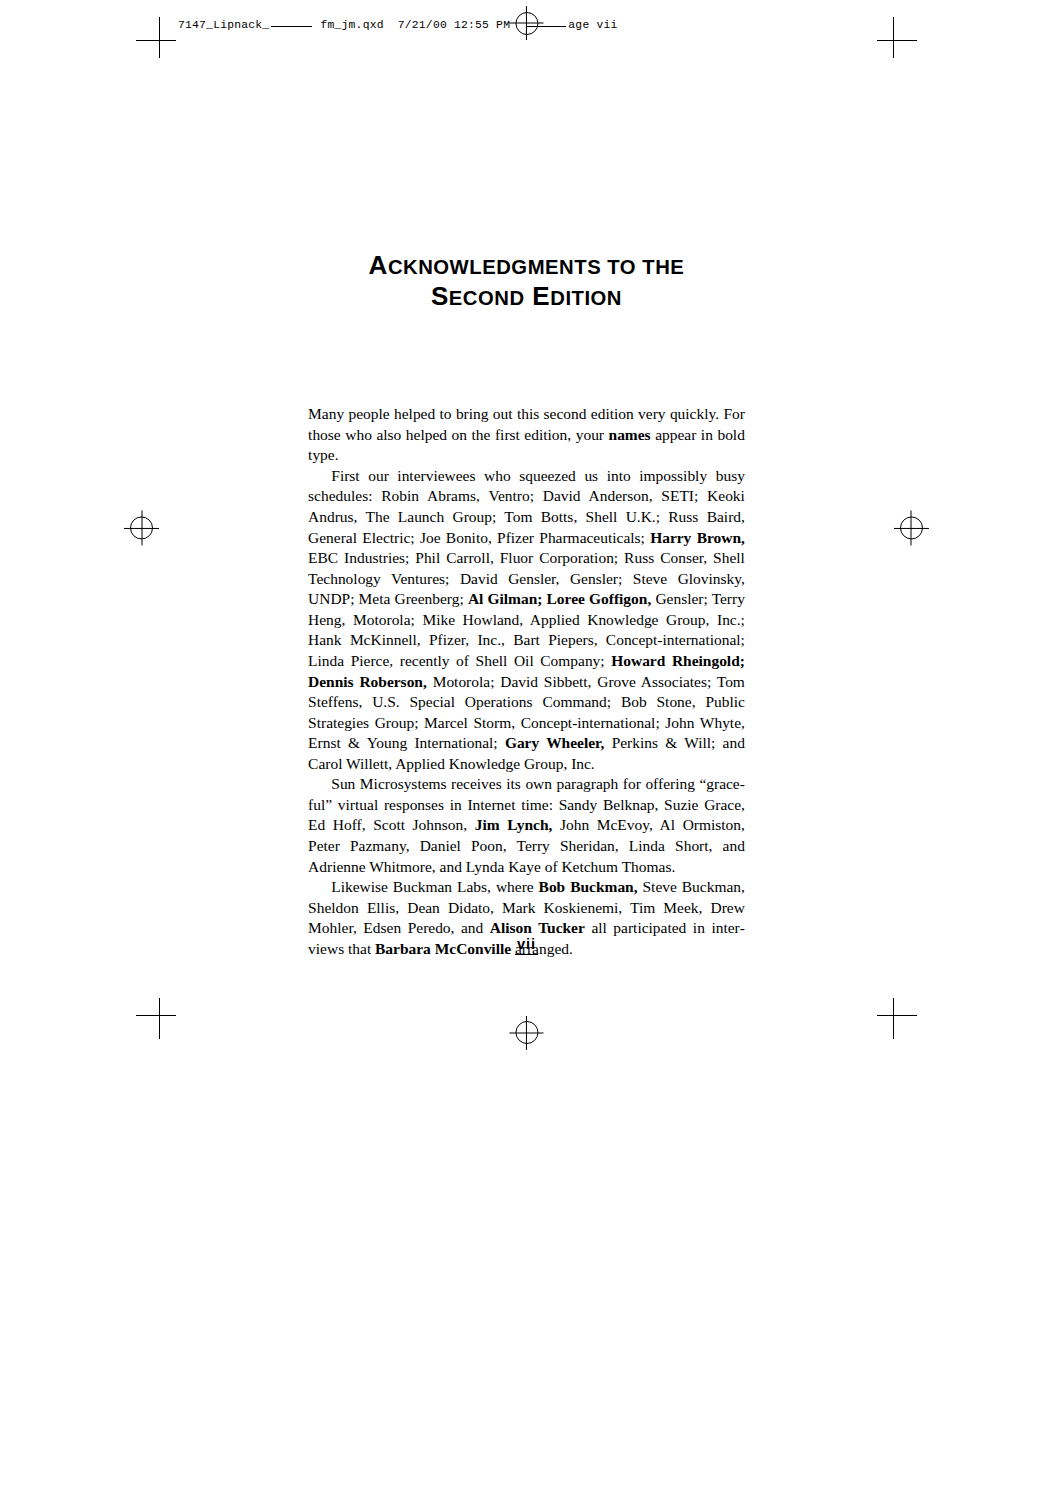7147_Lipnack_ fm_jm.qxd 7/21/00 12:55 PM age vii
ACKNOWLEDGMENTS TO THE
SECOND EDITION
Many people helped to bring out this second edition very quickly. For those who also helped on the first edition, your names appear in bold type.
First our interviewees who squeezed us into impossibly busy schedules: Robin Abrams, Ventro; David Anderson, SETI; Keoki Andrus, The Launch Group; Tom Botts, Shell U.K.; Russ Baird, General Electric; Joe Bonito, Pfizer Pharmaceuticals; Harry Brown, EBC Industries; Phil Carroll, Fluor Corporation; Russ Conser, Shell Technology Ventures; David Gensler, Gensler; Steve Glovinsky, UNDP; Meta Greenberg; Al Gilman; Loree Goffigon, Gensler; Terry Heng, Motorola; Mike Howland, Applied Knowledge Group, Inc.; Hank McKinnell, Pfizer, Inc., Bart Piepers, Concept-international; Linda Pierce, recently of Shell Oil Company; Howard Rheingold; Dennis Roberson, Motorola; David Sibbett, Grove Associates; Tom Steffens, U.S. Special Operations Command; Bob Stone, Public Strategies Group; Marcel Storm, Concept-international; John Whyte, Ernst & Young International; Gary Wheeler, Perkins & Will; and Carol Willett, Applied Knowledge Group, Inc.
Sun Microsystems receives its own paragraph for offering “graceful” virtual responses in Internet time: Sandy Belknap, Suzie Grace, Ed Hoff, Scott Johnson, Jim Lynch, John McEvoy, Al Ormiston, Peter Pazmany, Daniel Poon, Terry Sheridan, Linda Short, and Adrienne Whitmore, and Lynda Kaye of Ketchum Thomas.
Likewise Buckman Labs, where Bob Buckman, Steve Buckman, Sheldon Ellis, Dean Didato, Mark Koskienemi, Tim Meek, Drew Mohler, Edsen Peredo, and Alison Tucker all participated in interviews that Barbara McConville arranged.
vii